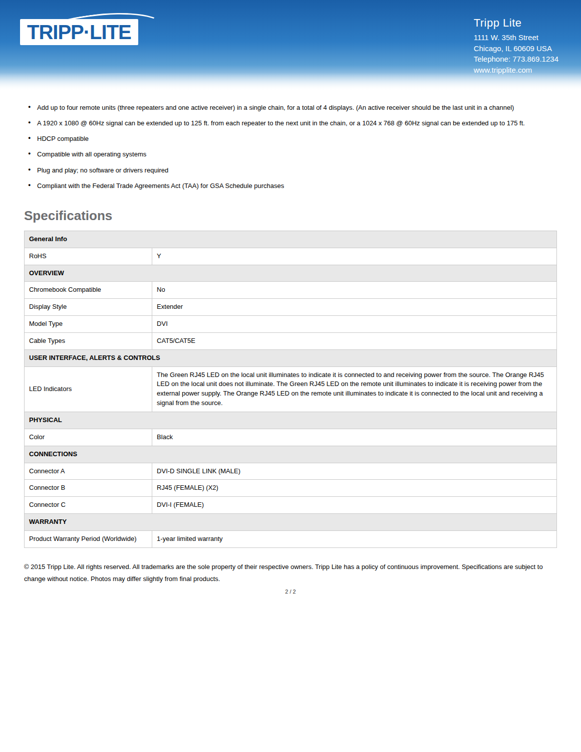TRIPP·LITE
Tripp Lite
1111 W. 35th Street
Chicago, IL 60609 USA
Telephone: 773.869.1234
www.tripplite.com
Add up to four remote units (three repeaters and one active receiver) in a single chain, for a total of 4 displays. (An active receiver should be the last unit in a channel)
A 1920 x 1080 @ 60Hz signal can be extended up to 125 ft. from each repeater to the next unit in the chain, or a 1024 x 768 @ 60Hz signal can be extended up to 175 ft.
HDCP compatible
Compatible with all operating systems
Plug and play; no software or drivers required
Compliant with the Federal Trade Agreements Act (TAA) for GSA Schedule purchases
Specifications
| General Info |
| RoHS | Y |
| OVERVIEW |
| Chromebook Compatible | No |
| Display Style | Extender |
| Model Type | DVI |
| Cable Types | CAT5/CAT5E |
| USER INTERFACE, ALERTS & CONTROLS |
| LED Indicators | The Green RJ45 LED on the local unit illuminates to indicate it is connected to and receiving power from the source. The Orange RJ45 LED on the local unit does not illuminate. The Green RJ45 LED on the remote unit illuminates to indicate it is receiving power from the external power supply. The Orange RJ45 LED on the remote unit illuminates to indicate it is connected to the local unit and receiving a signal from the source. |
| PHYSICAL |
| Color | Black |
| CONNECTIONS |
| Connector A | DVI-D SINGLE LINK (MALE) |
| Connector B | RJ45 (FEMALE) (X2) |
| Connector C | DVI-I (FEMALE) |
| WARRANTY |
| Product Warranty Period (Worldwide) | 1-year limited warranty |
© 2015 Tripp Lite. All rights reserved. All trademarks are the sole property of their respective owners. Tripp Lite has a policy of continuous improvement. Specifications are subject to change without notice. Photos may differ slightly from final products.
2 / 2